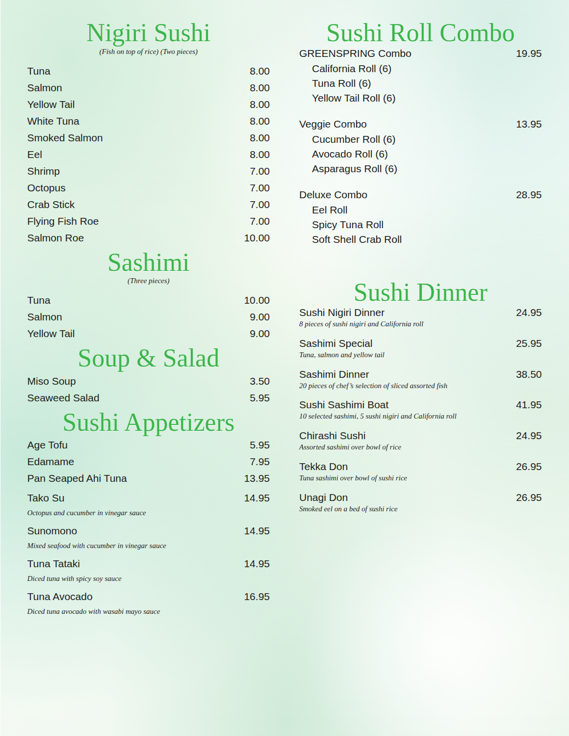Nigiri Sushi
(Fish on top of rice) (Two pieces)
Tuna 8.00
Salmon 8.00
Yellow Tail 8.00
White Tuna 8.00
Smoked Salmon 8.00
Eel 8.00
Shrimp 7.00
Octopus 7.00
Crab Stick 7.00
Flying Fish Roe 7.00
Salmon Roe 10.00
Sashimi
(Three pieces)
Tuna 10.00
Salmon 9.00
Yellow Tail 9.00
Soup & Salad
Miso Soup 3.50
Seaweed Salad 5.95
Sushi Appetizers
Age Tofu 5.95
Edamame 7.95
Pan Seaped Ahi Tuna 13.95
Tako Su 14.95
Octopus and cucumber in vinegar sauce
Sunomono 14.95
Mixed seafood with cucumber in vinegar sauce
Tuna Tataki 14.95
Diced tuna with spicy soy sauce
Tuna Avocado 16.95
Diced tuna avocado with wasabi mayo sauce
Sushi Roll Combo
GREENSPRING Combo 19.95
California Roll (6)
Tuna Roll (6)
Yellow Tail Roll (6)
Veggie Combo 13.95
Cucumber Roll (6)
Avocado Roll (6)
Asparagus Roll (6)
Deluxe Combo 28.95
Eel Roll
Spicy Tuna Roll
Soft Shell Crab Roll
Sushi Dinner
Sushi Nigiri Dinner 24.95
8 pieces of sushi nigiri and California roll
Sashimi Special 25.95
Tuna, salmon and yellow tail
Sashimi Dinner 38.50
20 pieces of chef’s selection of sliced assorted fish
Sushi Sashimi Boat 41.95
10 selected sashimi, 5 sushi nigiri and California roll
Chirashi Sushi 24.95
Assorted sashimi over bowl of rice
Tekka Don 26.95
Tuna sashimi over bowl of sushi rice
Unagi Don 26.95
Smoked eel on a bed of sushi rice